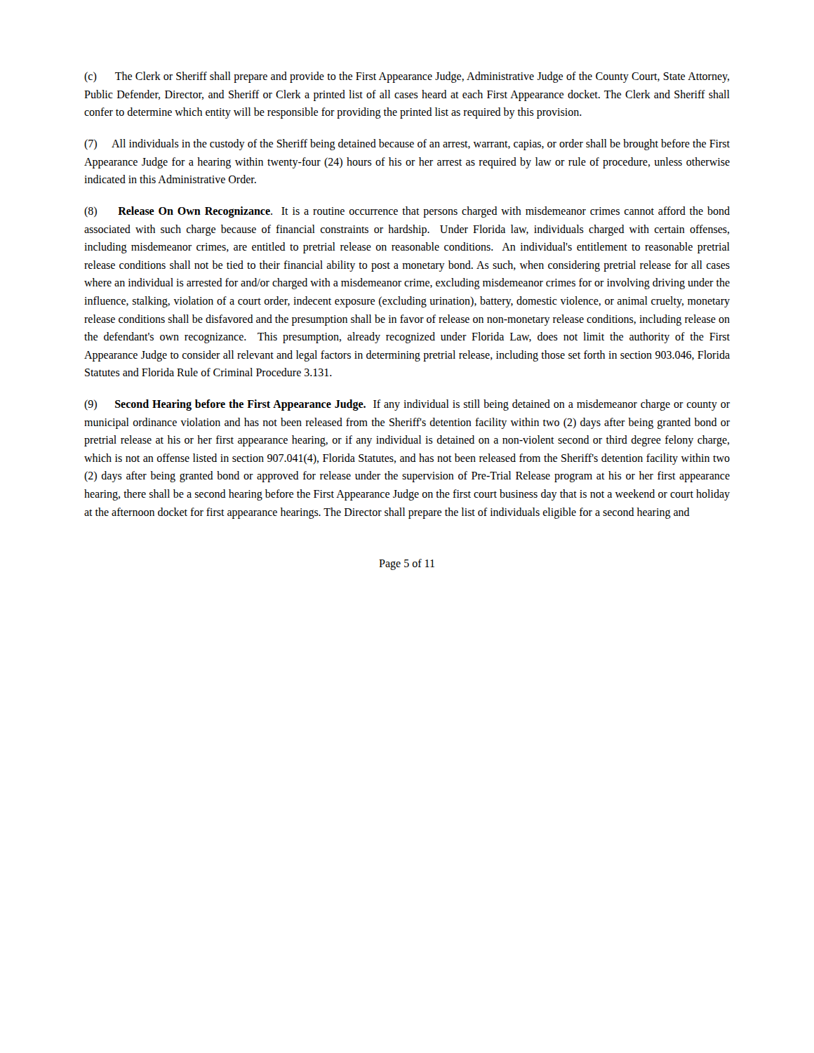(c) The Clerk or Sheriff shall prepare and provide to the First Appearance Judge, Administrative Judge of the County Court, State Attorney, Public Defender, Director, and Sheriff or Clerk a printed list of all cases heard at each First Appearance docket. The Clerk and Sheriff shall confer to determine which entity will be responsible for providing the printed list as required by this provision.
(7) All individuals in the custody of the Sheriff being detained because of an arrest, warrant, capias, or order shall be brought before the First Appearance Judge for a hearing within twenty-four (24) hours of his or her arrest as required by law or rule of procedure, unless otherwise indicated in this Administrative Order.
(8) Release On Own Recognizance. It is a routine occurrence that persons charged with misdemeanor crimes cannot afford the bond associated with such charge because of financial constraints or hardship. Under Florida law, individuals charged with certain offenses, including misdemeanor crimes, are entitled to pretrial release on reasonable conditions. An individual's entitlement to reasonable pretrial release conditions shall not be tied to their financial ability to post a monetary bond. As such, when considering pretrial release for all cases where an individual is arrested for and/or charged with a misdemeanor crime, excluding misdemeanor crimes for or involving driving under the influence, stalking, violation of a court order, indecent exposure (excluding urination), battery, domestic violence, or animal cruelty, monetary release conditions shall be disfavored and the presumption shall be in favor of release on non-monetary release conditions, including release on the defendant's own recognizance. This presumption, already recognized under Florida Law, does not limit the authority of the First Appearance Judge to consider all relevant and legal factors in determining pretrial release, including those set forth in section 903.046, Florida Statutes and Florida Rule of Criminal Procedure 3.131.
(9) Second Hearing before the First Appearance Judge. If any individual is still being detained on a misdemeanor charge or county or municipal ordinance violation and has not been released from the Sheriff's detention facility within two (2) days after being granted bond or pretrial release at his or her first appearance hearing, or if any individual is detained on a non-violent second or third degree felony charge, which is not an offense listed in section 907.041(4), Florida Statutes, and has not been released from the Sheriff's detention facility within two (2) days after being granted bond or approved for release under the supervision of Pre-Trial Release program at his or her first appearance hearing, there shall be a second hearing before the First Appearance Judge on the first court business day that is not a weekend or court holiday at the afternoon docket for first appearance hearings. The Director shall prepare the list of individuals eligible for a second hearing and
Page 5 of 11